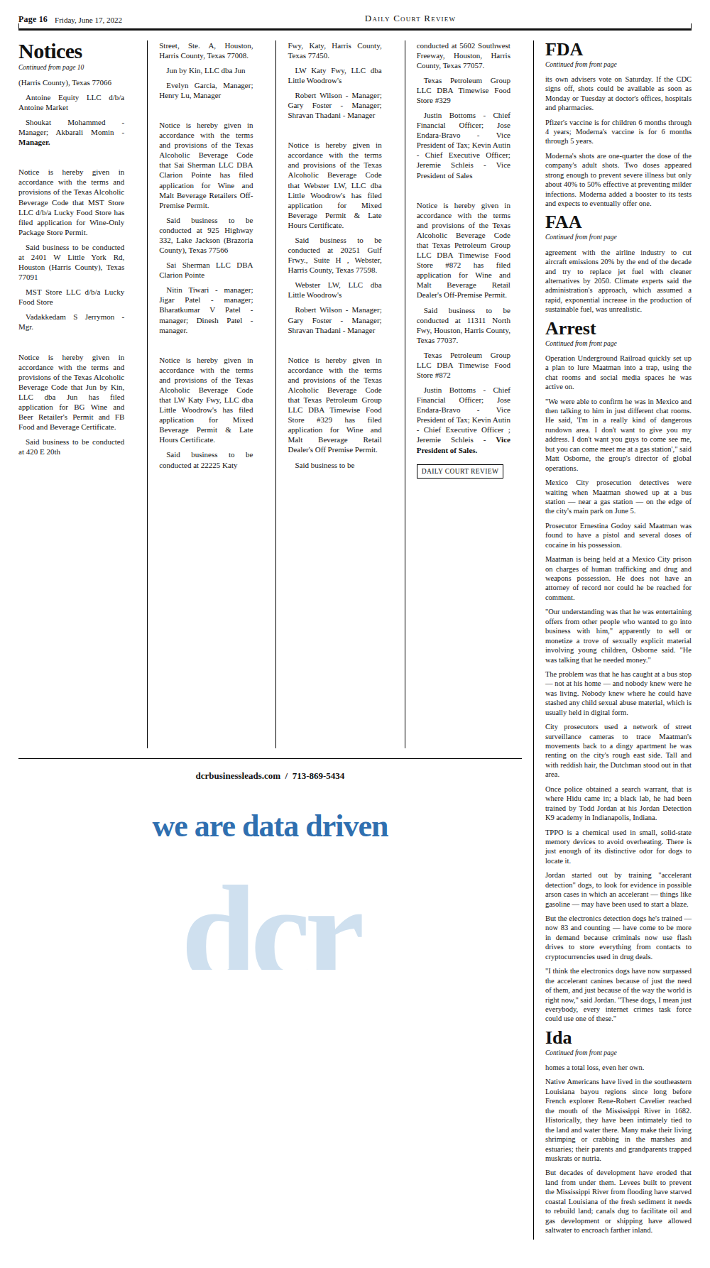Page 16
Friday, June 17, 2022
Daily Court Review
Notices
Continued from page 10
(Harris County), Texas 77066
Antoine Equity LLC d/b/a Antoine Market
Shoukat Mohammed - Manager; Akbarali Momin - Manager.
Notice is hereby given in accordance with the terms and provisions of the Texas Alcoholic Beverage Code that MST Store LLC d/b/a Lucky Food Store has filed application for Wine-Only Package Store Permit.
Said business to be conducted at 2401 W Little York Rd, Houston (Harris County), Texas 77091
MST Store LLC d/b/a Lucky Food Store
Vadakkedam S Jerrymon - Mgr.
Notice is hereby given in accordance with the terms and provisions of the Texas Alcoholic Beverage Code that Jun by Kin, LLC dba Jun has filed application for BG Wine and Beer Retailer's Permit and FB Food and Beverage Certificate.
Said business to be conducted at 420 E 20th
Street, Ste. A, Houston, Harris County, Texas 77008.
Jun by Kin, LLC dba Jun
Evelyn Garcia, Manager; Henry Lu, Manager
Notice is hereby given in accordance with the terms and provisions of the Texas Alcoholic Beverage Code that Sai Sherman LLC DBA Clarion Pointe has filed application for Wine and Malt Beverage Retailers Off-Premise Permit.
Said business to be conducted at 925 Highway 332, Lake Jackson (Brazoria County), Texas 77566
Sai Sherman LLC DBA Clarion Pointe
Nitin Tiwari - manager; Jigar Patel - manager; Bharatkumar V Patel - manager; Dinesh Patel - manager.
Notice is hereby given in accordance with the terms and provisions of the Texas Alcoholic Beverage Code that LW Katy Fwy, LLC dba Little Woodrow's has filed application for Mixed Beverage Permit & Late Hours Certificate.
Said business to be conducted at 22225 Katy
Fwy, Katy, Harris County, Texas 77450.
LW Katy Fwy, LLC dba Little Woodrow's
Robert Wilson - Manager; Gary Foster - Manager; Shravan Thadani - Manager
Notice is hereby given in accordance with the terms and provisions of the Texas Alcoholic Beverage Code that Webster LW, LLC dba Little Woodrow's has filed application for Mixed Beverage Permit & Late Hours Certificate.
Said business to be conducted at 20251 Gulf Frwy., Suite H , Webster, Harris County, Texas 77598.
Webster LW, LLC dba Little Woodrow's
Robert Wilson - Manager; Gary Foster - Manager; Shravan Thadani - Manager
Notice is hereby given in accordance with the terms and provisions of the Texas Alcoholic Beverage Code that Texas Petroleum Group LLC DBA Timewise Food Store #329 has filed application for Wine and Malt Beverage Retail Dealer's Off Premise Permit.
Said business to be
conducted at 5602 Southwest Freeway, Houston, Harris County, Texas 77057.
Texas Petroleum Group LLC DBA Timewise Food Store #329
Justin Bottoms - Chief Financial Officer; Jose Endara-Bravo - Vice President of Tax; Kevin Autin - Chief Executive Officer; Jeremie Schleis - Vice President of Sales
Notice is hereby given in accordance with the terms and provisions of the Texas Alcoholic Beverage Code that Texas Petroleum Group LLC DBA Timewise Food Store #872 has filed application for Wine and Malt Beverage Retail Dealer's Off-Premise Permit.
Said business to be conducted at 11311 North Fwy, Houston, Harris County, Texas 77037.
Texas Petroleum Group LLC DBA Timewise Food Store #872
Justin Bottoms - Chief Financial Officer; Jose Endara-Bravo - Vice President of Tax; Kevin Autin - Chief Executive Officer ; Jeremie Schleis - Vice President of Sales.
DAILY COURT REVIEW
FDA
Continued from front page
its own advisers vote on Saturday. If the CDC signs off, shots could be available as soon as Monday or Tuesday at doctor's offices, hospitals and pharmacies.
Pfizer's vaccine is for children 6 months through 4 years; Moderna's vaccine is for 6 months through 5 years.
Moderna's shots are one-quarter the dose of the company's adult shots. Two doses appeared strong enough to prevent severe illness but only about 40% to 50% effective at preventing milder infections. Moderna added a booster to its tests and expects to eventually offer one.
FAA
Continued from front page
agreement with the airline industry to cut aircraft emissions 20% by the end of the decade and try to replace jet fuel with cleaner alternatives by 2050. Climate experts said the administration's approach, which assumed a rapid, exponential increase in the production of sustainable fuel, was unrealistic.
Arrest
Continued from front page
Operation Underground Railroad quickly set up a plan to lure Maatman into a trap, using the chat rooms and social media spaces he was active on.
"We were able to confirm he was in Mexico and then talking to him in just different chat rooms. He said, 'I'm in a really kind of dangerous rundown area. I don't want to give you my address. I don't want you guys to come see me, but you can come meet me at a gas station'," said Matt Osborne, the group's director of global operations.
Mexico City prosecution detectives were waiting when Maatman showed up at a bus station — near a gas station — on the edge of the city's main park on June 5.
Prosecutor Ernestina Godoy said Maatman was found to have a pistol and several doses of cocaine in his possession.
Maatman is being held at a Mexico City prison on charges of human trafficking and drug and weapons possession. He does not have an attorney of record nor could he be reached for comment.
"Our understanding was that he was entertaining offers from other people who wanted to go into business with him," apparently to sell or monetize a trove of sexually explicit material involving young children, Osborne said. "He was talking that he needed money."
The problem was that he has caught at a bus stop — not at his home — and nobody knew were he was living. Nobody knew where he could have stashed any child sexual abuse material, which is usually held in digital form.
City prosecutors used a network of street surveillance cameras to trace Maatman's movements back to a dingy apartment he was renting on the city's rough east side. Tall and with reddish hair, the Dutchman stood out in that area.
Once police obtained a search warrant, that is where Hidu came in; a black lab, he had been trained by Todd Jordan at his Jordan Detection K9 academy in Indianapolis, Indiana.
TPPO is a chemical used in small, solid-state memory devices to avoid overheating. There is just enough of its distinctive odor for dogs to locate it.
Jordan started out by training "accelerant detection" dogs, to look for evidence in possible arson cases in which an accelerant — things like gasoline — may have been used to start a blaze.
But the electronics detection dogs he's trained — now 83 and counting — have come to be more in demand because criminals now use flash drives to store everything from contacts to cryptocurrencies used in drug deals.
"I think the electronics dogs have now surpassed the accelerant canines because of just the need of them, and just because of the way the world is right now," said Jordan. "These dogs, I mean just everybody, every internet crimes task force could use one of these."
Ida
Continued from front page
homes a total loss, even her own.
Native Americans have lived in the southeastern Louisiana bayou regions since long before French explorer Rene-Robert Cavelier reached the mouth of the Mississippi River in 1682. Historically, they have been intimately tied to the land and water there. Many make their living shrimping or crabbing in the marshes and estuaries; their parents and grandparents trapped muskrats or nutria.
But decades of development have eroded that land from under them. Levees built to prevent the Mississippi River from flooding have starved coastal Louisiana of the fresh sediment it needs to rebuild land; canals dug to facilitate oil and gas development or shipping have allowed saltwater to encroach farther inland.
dcrbusinessleads.com / 713-869-5434
we are data driven
dcr